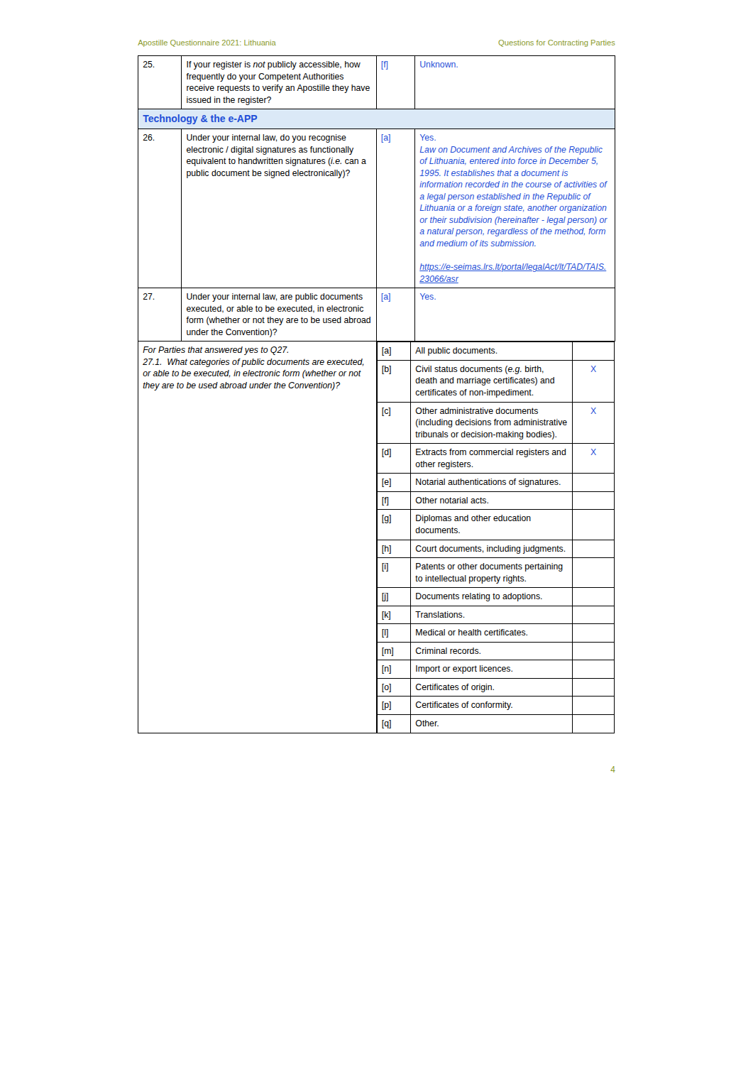Apostille Questionnaire 2021: Lithuania
Questions for Contracting Parties
| 25. | If your register is not publicly accessible, how frequently do your Competent Authorities receive requests to verify an Apostille they have issued in the register? | [f] | Unknown. |
| Technology & the e-APP |
| 26. | Under your internal law, do you recognise electronic / digital signatures as functionally equivalent to handwritten signatures ( i.e. can a public document be signed electronically)? | [a] | Yes. Law on Document and Archives of the Republic of Lithuania, entered into force in December 5, 1995. It establishes that a document is information recorded in the course of activities of a legal person established in the Republic of Lithuania or a foreign state, another organization or their subdivision (hereinafter - legal person) or a natural person, regardless of the method, form and medium of its submission. https://e-seimas.lrs.lt/portal/legalAct/lt/TAD/TAIS.23066/asr |
| 27. | Under your internal law, are public documents executed, or able to be executed, in electronic form (whether or not they are to be used abroad under the Convention)? | [a] | Yes. |
| For Parties that answered yes to Q27. 27.1. What categories of public documents are executed, or able to be executed, in electronic form (whether or not they are to be used abroad under the Convention)? | / [a] / All public documents. / / / [b] / Civil status documents ( e.g. birth, death and marriage certificates) and certificates of non-impediment. / X / / [c] / Other administrative documents (including decisions from administrative tribunals or decision-making bodies). / X / / [d] / Extracts from commercial registers and other registers. / X / / [e] / Notarial authentications of signatures. / / / [f] / Other notarial acts. / / / [g] / Diplomas and other education documents. / / / [h] / Court documents, including judgments. / / / [i] / Patents or other documents pertaining to intellectual property rights. / / / [j] / Documents relating to adoptions. / / / [k] / Translations. / / / [l] / Medical or health certificates. / / / [m] / Criminal records. / / / [n] / Import or export licences. / / / [o] / Certificates of origin. / / / [p] / Certificates of conformity. / / / [q] / Other. / / |
4